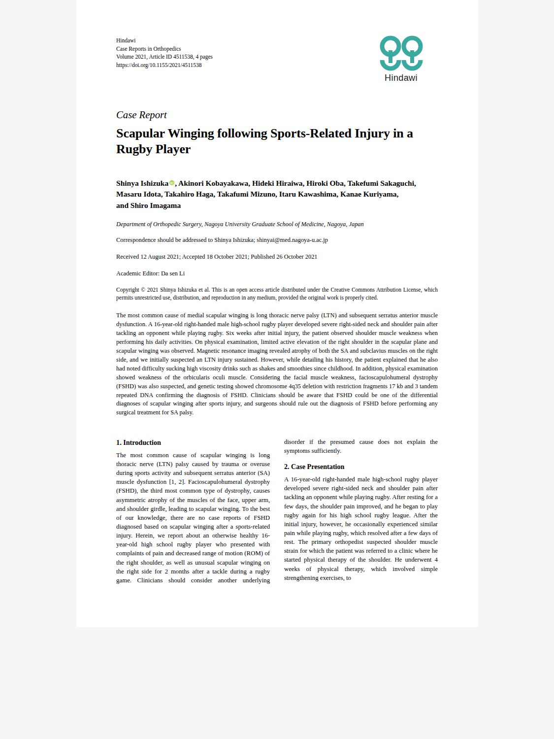Hindawi
Case Reports in Orthopedics
Volume 2021, Article ID 4511538, 4 pages
https://doi.org/10.1155/2021/4511538
Hindawi
Case Report
Scapular Winging following Sports-Related Injury in a
Rugby Player
Shinya IshizukaiD, Akinori Kobayakawa, Hideki Hiraiwa, Hiroki Oba, Takefumi Sakaguchi,
Masaru Idota, Takahiro Haga, Takafumi Mizuno, Itaru Kawashima, Kanae Kuriyama,
and Shiro Imagama
Department of Orthopedic Surgery, Nagoya University Graduate School of Medicine, Nagoya, Japan
Correspondence should be addressed to Shinya Ishizuka; shinyai@med.nagoya-u.ac.jp
Received 12 August 2021; Accepted 18 October 2021; Published 26 October 2021
Academic Editor: Da sen Li
Copyright © 2021 Shinya Ishizuka et al. This is an open access article distributed under the Creative Commons Attribution License, which permits unrestricted use, distribution, and reproduction in any medium, provided the original work is properly cited.
The most common cause of medial scapular winging is long thoracic nerve palsy (LTN) and subsequent serratus anterior muscle dysfunction. A 16-year-old right-handed male high-school rugby player developed severe right-sided neck and shoulder pain after tackling an opponent while playing rugby. Six weeks after initial injury, the patient observed shoulder muscle weakness when performing his daily activities. On physical examination, limited active elevation of the right shoulder in the scapular plane and scapular winging was observed. Magnetic resonance imaging revealed atrophy of both the SA and subclavius muscles on the right side, and we initially suspected an LTN injury sustained. However, while detailing his history, the patient explained that he also had noted difficulty sucking high viscosity drinks such as shakes and smoothies since childhood. In addition, physical examination showed weakness of the orbicularis oculi muscle. Considering the facial muscle weakness, facioscapulohumeral dystrophy (FSHD) was also suspected, and genetic testing showed chromosome 4q35 deletion with restriction fragments 17 kb and 3 tandem repeated DNA confirming the diagnosis of FSHD. Clinicians should be aware that FSHD could be one of the differential diagnoses of scapular winging after sports injury, and surgeons should rule out the diagnosis of FSHD before performing any surgical treatment for SA palsy.
1. Introduction
The most common cause of scapular winging is long thoracic nerve (LTN) palsy caused by trauma or overuse during sports activity and subsequent serratus anterior (SA) muscle dysfunction [1, 2]. Facioscapulohumeral dystrophy (FSHD), the third most common type of dystrophy, causes asymmetric atrophy of the muscles of the face, upper arm, and shoulder girdle, leading to scapular winging. To the best of our knowledge, there are no case reports of FSHD diagnosed based on scapular winging after a sports-related injury. Herein, we report about an otherwise healthy 16-year-old high school rugby player who presented with complaints of pain and decreased range of motion (ROM) of the right shoulder, as well as unusual scapular winging on the right side for 2 months after a tackle during a rugby game. Clinicians should consider another underlying disorder if the presumed cause does not explain the symptoms sufficiently.
2. Case Presentation
A 16-year-old right-handed male high-school rugby player developed severe right-sided neck and shoulder pain after tackling an opponent while playing rugby. After resting for a few days, the shoulder pain improved, and he began to play rugby again for his high school rugby league. After the initial injury, however, he occasionally experienced similar pain while playing rugby, which resolved after a few days of rest. The primary orthopedist suspected shoulder muscle strain for which the patient was referred to a clinic where he started physical therapy of the shoulder. He underwent 4 weeks of physical therapy, which involved simple strengthening exercises, to